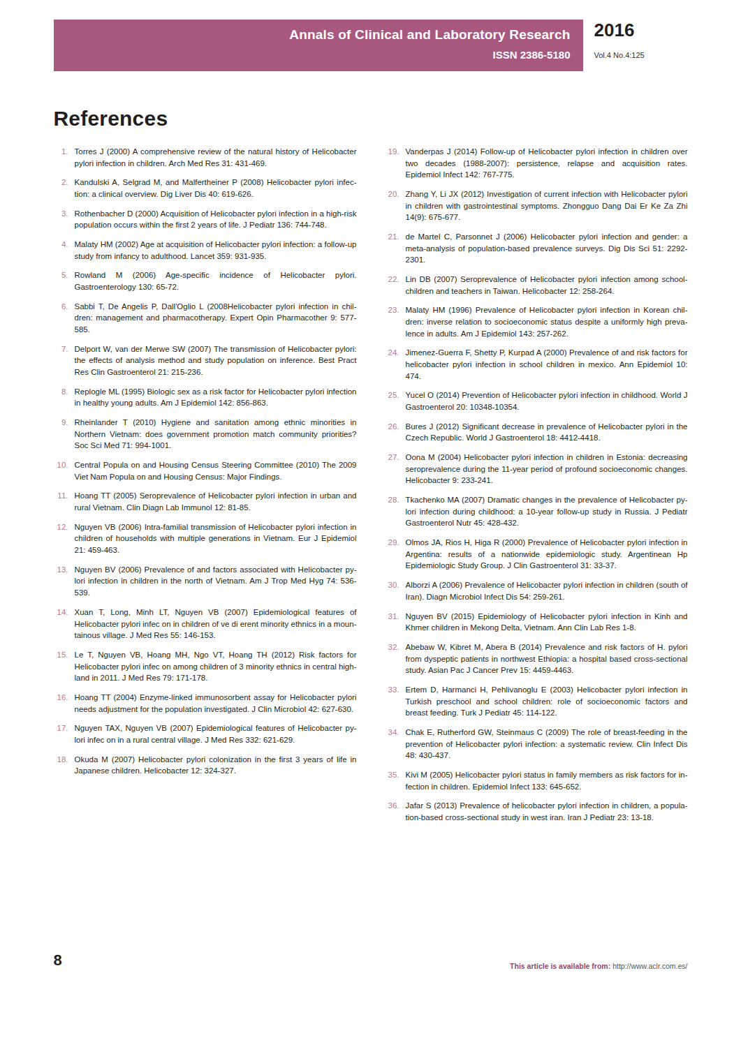Annals of Clinical and Laboratory Research
ISSN 2386-5180
2016
Vol.4 No.4:125
References
1. Torres J (2000) A comprehensive review of the natural history of Helicobacter pylori infection in children. Arch Med Res 31: 431-469.
2. Kandulski A, Selgrad M, and Malfertheiner P (2008) Helicobacter pylori infection: a clinical overview. Dig Liver Dis 40: 619-626.
3. Rothenbacher D (2000) Acquisition of Helicobacter pylori infection in a high-risk population occurs within the first 2 years of life. J Pediatr 136: 744-748.
4. Malaty HM (2002) Age at acquisition of Helicobacter pylori infection: a follow-up study from infancy to adulthood. Lancet 359: 931-935.
5. Rowland M (2006) Age-specific incidence of Helicobacter pylori. Gastroenterology 130: 65-72.
6. Sabbi T, De Angelis P, Dall'Oglio L (2008Helicobacter pylori infection in children: management and pharmacotherapy. Expert Opin Pharmacother 9: 577-585.
7. Delport W, van der Merwe SW (2007) The transmission of Helicobacter pylori: the effects of analysis method and study population on inference. Best Pract Res Clin Gastroenterol 21: 215-236.
8. Replogle ML (1995) Biologic sex as a risk factor for Helicobacter pylori infection in healthy young adults. Am J Epidemiol 142: 856-863.
9. Rheinlander T (2010) Hygiene and sanitation among ethnic minorities in Northern Vietnam: does government promotion match community priorities? Soc Sci Med 71: 994-1001.
10. Central Popula on and Housing Census Steering Committee (2010) The 2009 Viet Nam Popula on and Housing Census: Major Findings.
11. Hoang TT (2005) Seroprevalence of Helicobacter pylori infection in urban and rural Vietnam. Clin Diagn Lab Immunol 12: 81-85.
12. Nguyen VB (2006) Intra-familial transmission of Helicobacter pylori infection in children of households with multiple generations in Vietnam. Eur J Epidemiol 21: 459-463.
13. Nguyen BV (2006) Prevalence of and factors associated with Helicobacter pylori infection in children in the north of Vietnam. Am J Trop Med Hyg 74: 536-539.
14. Xuan T, Long, Minh LT, Nguyen VB (2007) Epidemiological features of Helicobacter pylori infec on in children of ve di erent minority ethnics in a mountainous village. J Med Res 55: 146-153.
15. Le T, Nguyen VB, Hoang MH, Ngo VT, Hoang TH (2012) Risk factors for Helicobacter pylori infec on among children of 3 minority ethnics in central highland in 2011. J Med Res 79: 171-178.
16. Hoang TT (2004) Enzyme-linked immunosorbent assay for Helicobacter pylori needs adjustment for the population investigated. J Clin Microbiol 42: 627-630.
17. Nguyen TAX, Nguyen VB (2007) Epidemiological features of Helicobacter pylori infec on in a rural central village. J Med Res 332: 621-629.
18. Okuda M (2007) Helicobacter pylori colonization in the first 3 years of life in Japanese children. Helicobacter 12: 324-327.
19. Vanderpas J (2014) Follow-up of Helicobacter pylori infection in children over two decades (1988-2007): persistence, relapse and acquisition rates. Epidemiol Infect 142: 767-775.
20. Zhang Y, Li JX (2012) Investigation of current infection with Helicobacter pylori in children with gastrointestinal symptoms. Zhongguo Dang Dai Er Ke Za Zhi 14(9): 675-677.
21. de Martel C, Parsonnet J (2006) Helicobacter pylori infection and gender: a meta-analysis of population-based prevalence surveys. Dig Dis Sci 51: 2292-2301.
22. Lin DB (2007) Seroprevalence of Helicobacter pylori infection among schoolchildren and teachers in Taiwan. Helicobacter 12: 258-264.
23. Malaty HM (1996) Prevalence of Helicobacter pylori infection in Korean children: inverse relation to socioeconomic status despite a uniformly high prevalence in adults. Am J Epidemiol 143: 257-262.
24. Jimenez-Guerra F, Shetty P, Kurpad A (2000) Prevalence of and risk factors for helicobacter pylori infection in school children in mexico. Ann Epidemiol 10: 474.
25. Yucel O (2014) Prevention of Helicobacter pylori infection in childhood. World J Gastroenterol 20: 10348-10354.
26. Bures J (2012) Significant decrease in prevalence of Helicobacter pylori in the Czech Republic. World J Gastroenterol 18: 4412-4418.
27. Oona M (2004) Helicobacter pylori infection in children in Estonia: decreasing seroprevalence during the 11-year period of profound socioeconomic changes. Helicobacter 9: 233-241.
28. Tkachenko MA (2007) Dramatic changes in the prevalence of Helicobacter pylori infection during childhood: a 10-year follow-up study in Russia. J Pediatr Gastroenterol Nutr 45: 428-432.
29. Olmos JA, Rios H, Higa R (2000) Prevalence of Helicobacter pylori infection in Argentina: results of a nationwide epidemiologic study. Argentinean Hp Epidemiologic Study Group. J Clin Gastroenterol 31: 33-37.
30. Alborzi A (2006) Prevalence of Helicobacter pylori infection in children (south of Iran). Diagn Microbiol Infect Dis 54: 259-261.
31. Nguyen BV (2015) Epidemiology of Helicobacter pylori infection in Kinh and Khmer children in Mekong Delta, Vietnam. Ann Clin Lab Res 1-8.
32. Abebaw W, Kibret M, Abera B (2014) Prevalence and risk factors of H. pylori from dyspeptic patients in northwest Ethiopia: a hospital based cross-sectional study. Asian Pac J Cancer Prev 15: 4459-4463.
33. Ertem D, Harmanci H, Pehlivanoglu E (2003) Helicobacter pylori infection in Turkish preschool and school children: role of socioeconomic factors and breast feeding. Turk J Pediatr 45: 114-122.
34. Chak E, Rutherford GW, Steinmaus C (2009) The role of breast-feeding in the prevention of Helicobacter pylori infection: a systematic review. Clin Infect Dis 48: 430-437.
35. Kivi M (2005) Helicobacter pylori status in family members as risk factors for infection in children. Epidemiol Infect 133: 645-652.
36. Jafar S (2013) Prevalence of helicobacter pylori infection in children, a population-based cross-sectional study in west iran. Iran J Pediatr 23: 13-18.
8
This article is available from: http://www.aclr.com.es/